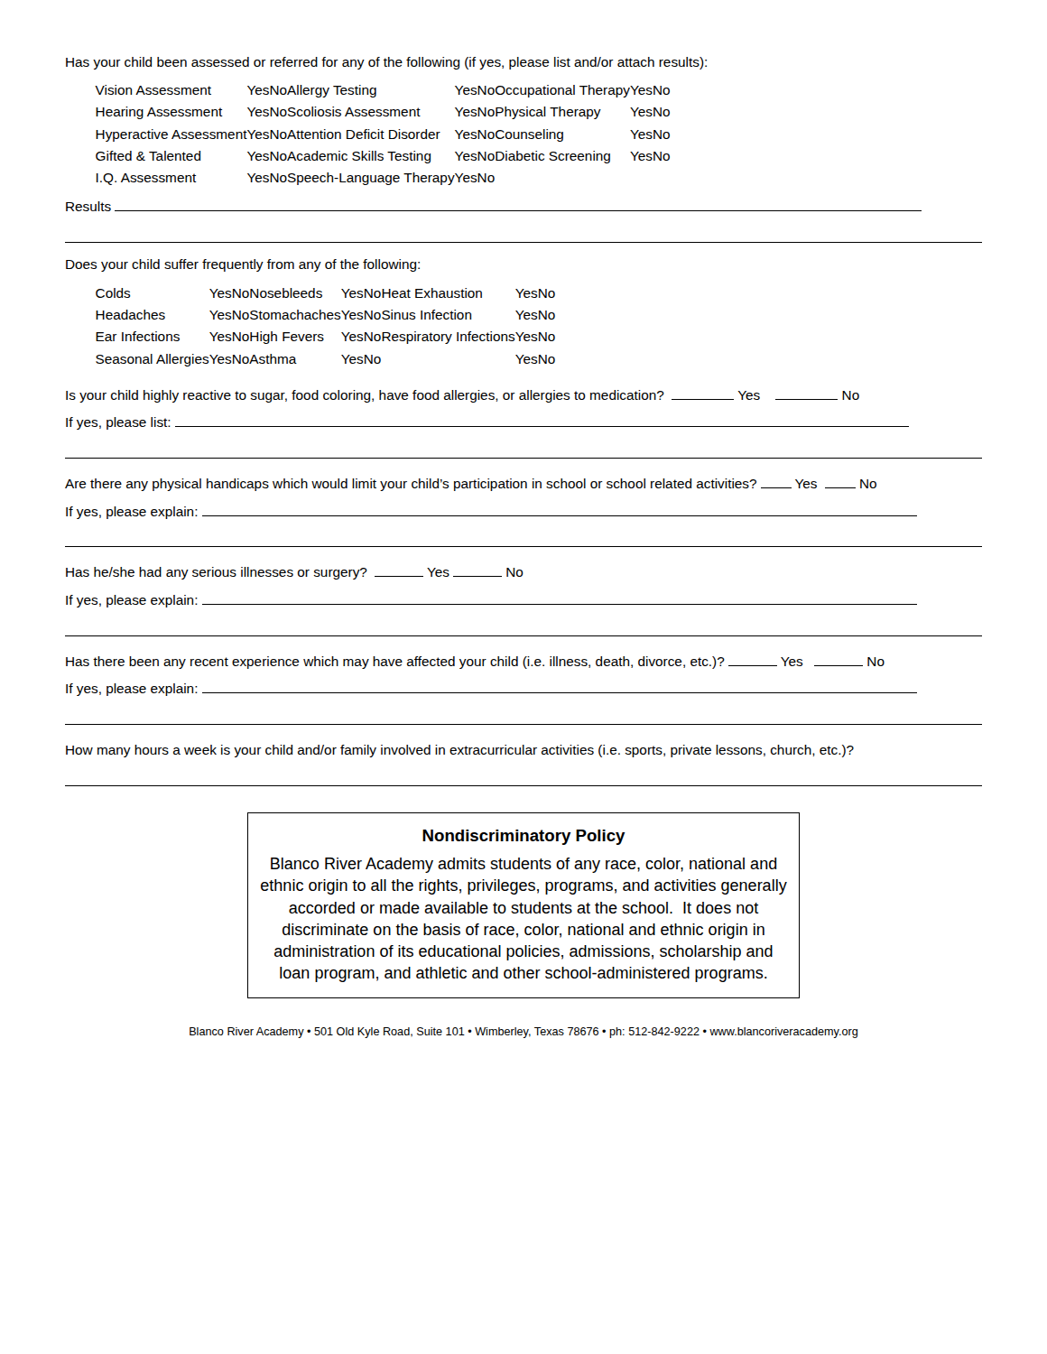Has your child been assessed or referred for any of the following (if yes, please list and/or attach results):
| Vision Assessment | Yes | No | Allergy Testing | Yes | No | Occupational Therapy | Yes | No |
| Hearing Assessment | Yes | No | Scoliosis Assessment | Yes | No | Physical Therapy | Yes | No |
| Hyperactive Assessment | Yes | No | Attention Deficit Disorder | Yes | No | Counseling | Yes | No |
| Gifted & Talented | Yes | No | Academic Skills Testing | Yes | No | Diabetic Screening | Yes | No |
| I.Q. Assessment | Yes | No | Speech-Language Therapy | Yes | No | | | |
Results
Does your child suffer frequently from any of the following:
| Colds | Yes | No | Nosebleeds | Yes | No | Heat Exhaustion | Yes | No |
| Headaches | Yes | No | Stomachaches | Yes | No | Sinus Infection | Yes | No |
| Ear Infections | Yes | No | High Fevers | Yes | No | Respiratory Infections | Yes | No |
| Seasonal Allergies | Yes | No | Asthma | Yes | No | | Yes | No |
Is your child highly reactive to sugar, food coloring, have food allergies, or allergies to medication? Yes No
If yes, please list:
Are there any physical handicaps which would limit your child’s participation in school or school related activities? Yes No
If yes, please explain:
Has he/she had any serious illnesses or surgery? Yes No
If yes, please explain:
Has there been any recent experience which may have affected your child (i.e. illness, death, divorce, etc.)? Yes No
If yes, please explain:
How many hours a week is your child and/or family involved in extracurricular activities (i.e. sports, private lessons, church, etc.)?
Nondiscriminatory Policy
Blanco River Academy admits students of any race, color, national and ethnic origin to all the rights, privileges, programs, and activities generally accorded or made available to students at the school. It does not discriminate on the basis of race, color, national and ethnic origin in administration of its educational policies, admissions, scholarship and loan program, and athletic and other school-administered programs.
Blanco River Academy • 501 Old Kyle Road, Suite 101 • Wimberley, Texas 78676 • ph: 512-842-9222 • www.blancoriveracademy.org